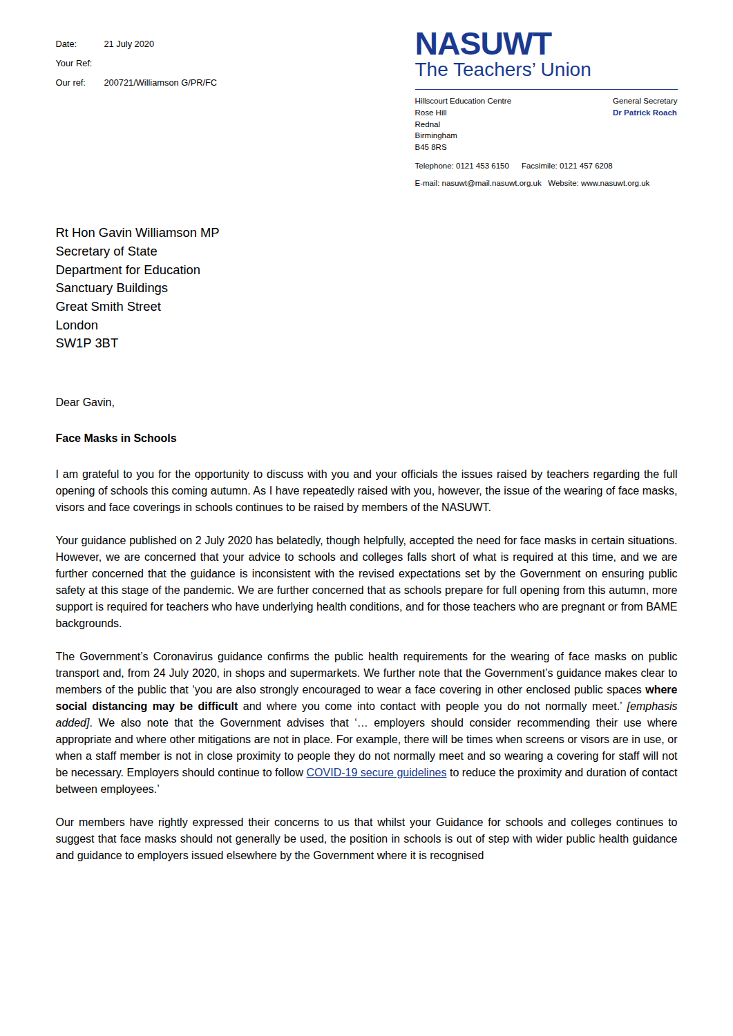Date: 21 July 2020
Your Ref:
Our ref: 200721/Williamson G/PR/FC
NASUWT
The Teachers’ Union
Hillscourt Education Centre
Rose Hill
Rednal
Birmingham
B45 8RS
General Secretary
Dr Patrick Roach
Telephone: 0121 453 6150 Facsimile: 0121 457 6208
E-mail: nasuwt@mail.nasuwt.org.uk Website: www.nasuwt.org.uk
Rt Hon Gavin Williamson MP
Secretary of State
Department for Education
Sanctuary Buildings
Great Smith Street
London
SW1P 3BT
Dear Gavin,
Face Masks in Schools
I am grateful to you for the opportunity to discuss with you and your officials the issues raised by teachers regarding the full opening of schools this coming autumn. As I have repeatedly raised with you, however, the issue of the wearing of face masks, visors and face coverings in schools continues to be raised by members of the NASUWT.
Your guidance published on 2 July 2020 has belatedly, though helpfully, accepted the need for face masks in certain situations. However, we are concerned that your advice to schools and colleges falls short of what is required at this time, and we are further concerned that the guidance is inconsistent with the revised expectations set by the Government on ensuring public safety at this stage of the pandemic. We are further concerned that as schools prepare for full opening from this autumn, more support is required for teachers who have underlying health conditions, and for those teachers who are pregnant or from BAME backgrounds.
The Government’s Coronavirus guidance confirms the public health requirements for the wearing of face masks on public transport and, from 24 July 2020, in shops and supermarkets. We further note that the Government’s guidance makes clear to members of the public that ‘you are also strongly encouraged to wear a face covering in other enclosed public spaces where social distancing may be difficult and where you come into contact with people you do not normally meet.’ [emphasis added]. We also note that the Government advises that ‘… employers should consider recommending their use where appropriate and where other mitigations are not in place. For example, there will be times when screens or visors are in use, or when a staff member is not in close proximity to people they do not normally meet and so wearing a covering for staff will not be necessary. Employers should continue to follow COVID-19 secure guidelines to reduce the proximity and duration of contact between employees.’
Our members have rightly expressed their concerns to us that whilst your Guidance for schools and colleges continues to suggest that face masks should not generally be used, the position in schools is out of step with wider public health guidance and guidance to employers issued elsewhere by the Government where it is recognised